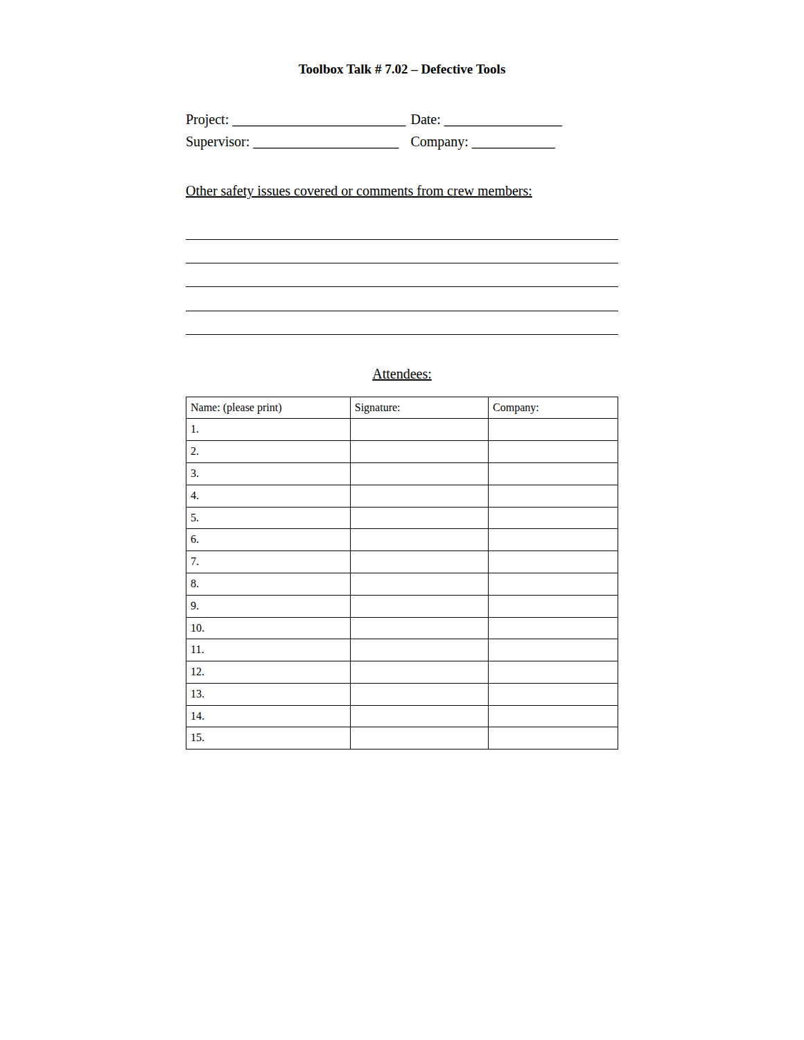Toolbox Talk # 7.02 – Defective Tools
Project: _________________________
Date: _________________
Supervisor: _____________________
Company: ____________
Other safety issues covered or comments from crew members:
Attendees:
| Name: (please print) | Signature: | Company: |
| --- | --- | --- |
| 1. | | |
| 2. | | |
| 3. | | |
| 4. | | |
| 5. | | |
| 6. | | |
| 7. | | |
| 8. | | |
| 9. | | |
| 10. | | |
| 11. | | |
| 12. | | |
| 13. | | |
| 14. | | |
| 15. | | |